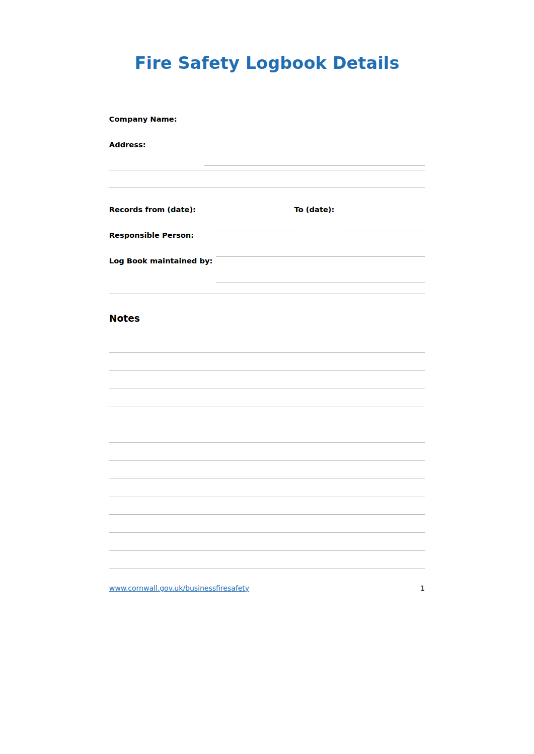Fire Safety Logbook Details
| Company Name: | |
| Address: | |
| Records from (date): | | To (date): | |
| Responsible Person: | |
| Log Book maintained by: | |
Notes
www.cornwall.gov.uk/businessfiresafety 1